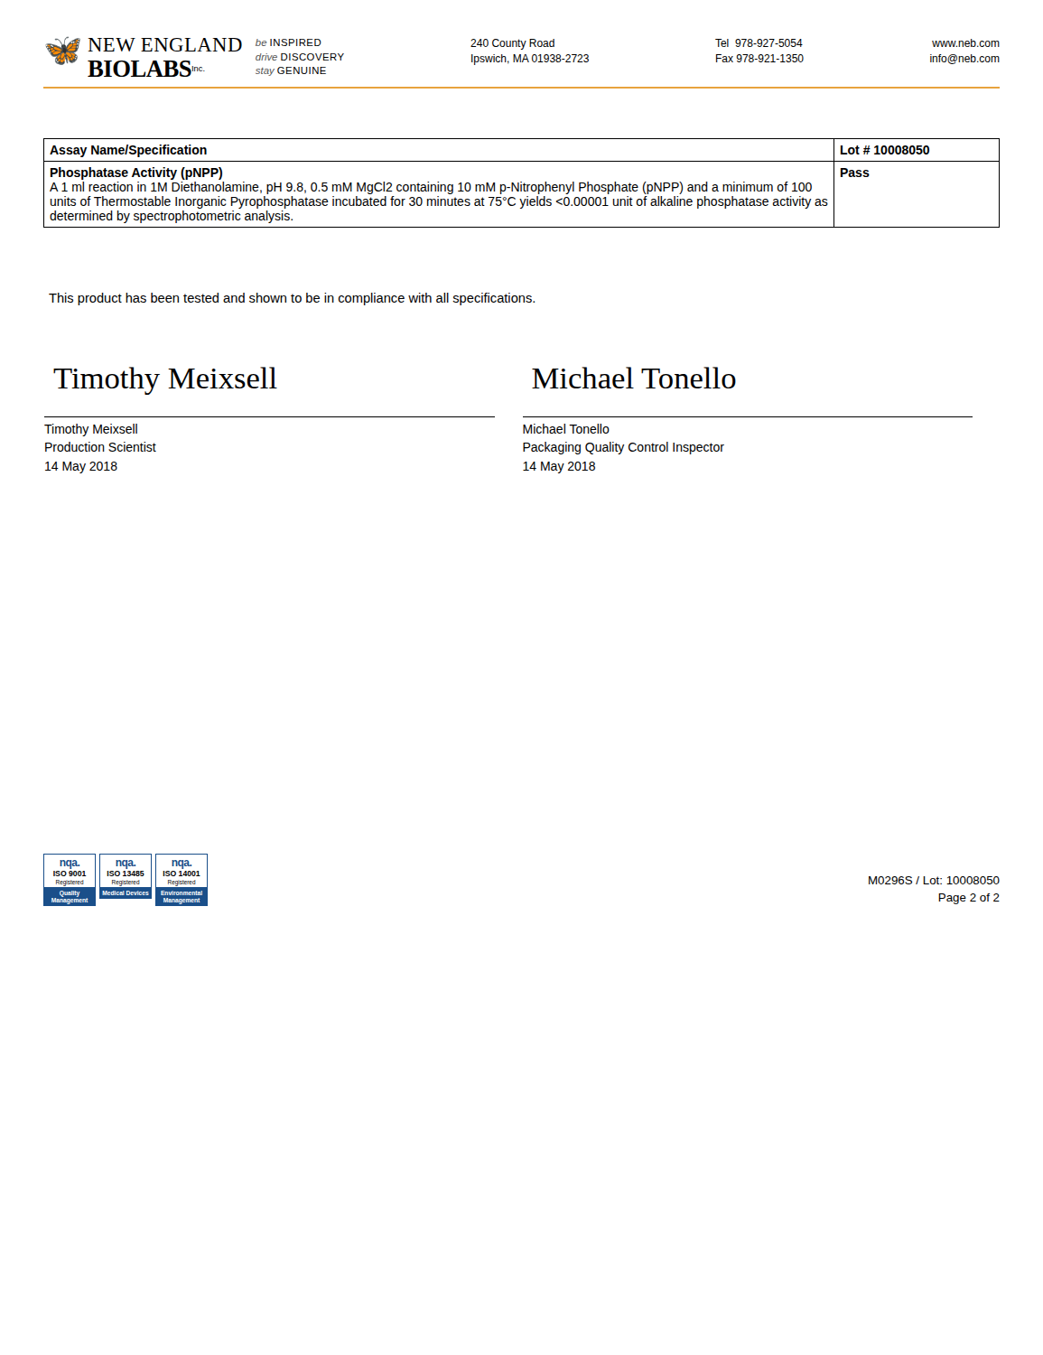🦋
NEW ENGLAND
BIOLABS Inc.
be INSPIRED
drive DISCOVERY
stay GENUINE
240 County Road
Ipswich, MA 01938-2723
Tel 978-927-5054
Fax 978-921-1350
www.neb.com
info@neb.com
| Assay Name/Specification | Lot # 10008050 |
| --- | --- |
| Phosphatase Activity (pNPP) A 1 ml reaction in 1M Diethanolamine, pH 9.8, 0.5 mM MgCl2 containing 10 mM p-Nitrophenyl Phosphate (pNPP) and a minimum of 100 units of Thermostable Inorganic Pyrophosphatase incubated for 30 minutes at 75°C yields <0.00001 unit of alkaline phosphatase activity as determined by spectrophotometric analysis. | Pass |
This product has been tested and shown to be in compliance with all specifications.
| Timothy Meixsell Timothy Meixsell Production Scientist 14 May 2018 | Michael Tonello Michael Tonello Packaging Quality Control Inspector 14 May 2018 |
nqa. ISO 9001 Registered
Quality
Management
nqa. ISO 13485 Registered
Medical Devices
nqa. ISO 14001 Registered
Environmental
Management
M0296S / Lot: 10008050
Page 2 of 2